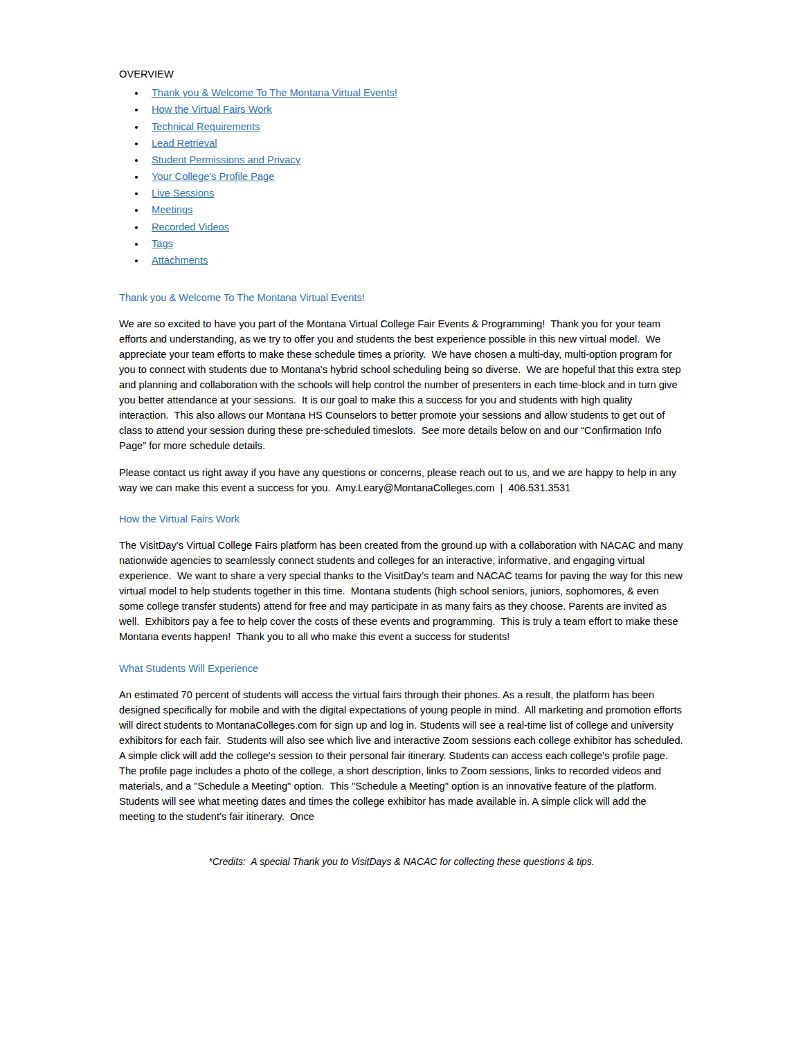OVERVIEW
Thank you & Welcome To The Montana Virtual Events!
How the Virtual Fairs Work
Technical Requirements
Lead Retrieval
Student Permissions and Privacy
Your College's Profile Page
Live Sessions
Meetings
Recorded Videos
Tags
Attachments
Thank you & Welcome To The Montana Virtual Events!
We are so excited to have you part of the Montana Virtual College Fair Events & Programming! Thank you for your team efforts and understanding, as we try to offer you and students the best experience possible in this new virtual model. We appreciate your team efforts to make these schedule times a priority. We have chosen a multi-day, multi-option program for you to connect with students due to Montana's hybrid school scheduling being so diverse. We are hopeful that this extra step and planning and collaboration with the schools will help control the number of presenters in each time-block and in turn give you better attendance at your sessions. It is our goal to make this a success for you and students with high quality interaction. This also allows our Montana HS Counselors to better promote your sessions and allow students to get out of class to attend your session during these pre-scheduled timeslots. See more details below on and our “Confirmation Info Page” for more schedule details.
Please contact us right away if you have any questions or concerns, please reach out to us, and we are happy to help in any way we can make this event a success for you. Amy.Leary@MontanaColleges.com | 406.531.3531
How the Virtual Fairs Work
The VisitDay’s Virtual College Fairs platform has been created from the ground up with a collaboration with NACAC and many nationwide agencies to seamlessly connect students and colleges for an interactive, informative, and engaging virtual experience. We want to share a very special thanks to the VisitDay’s team and NACAC teams for paving the way for this new virtual model to help students together in this time. Montana students (high school seniors, juniors, sophomores, & even some college transfer students) attend for free and may participate in as many fairs as they choose. Parents are invited as well. Exhibitors pay a fee to help cover the costs of these events and programming. This is truly a team effort to make these Montana events happen! Thank you to all who make this event a success for students!
What Students Will Experience
An estimated 70 percent of students will access the virtual fairs through their phones. As a result, the platform has been designed specifically for mobile and with the digital expectations of young people in mind. All marketing and promotion efforts will direct students to MontanaColleges.com for sign up and log in. Students will see a real-time list of college and university exhibitors for each fair. Students will also see which live and interactive Zoom sessions each college exhibitor has scheduled. A simple click will add the college's session to their personal fair itinerary. Students can access each college's profile page. The profile page includes a photo of the college, a short description, links to Zoom sessions, links to recorded videos and materials, and a "Schedule a Meeting" option. This "Schedule a Meeting" option is an innovative feature of the platform. Students will see what meeting dates and times the college exhibitor has made available in. A simple click will add the meeting to the student's fair itinerary. Once
*Credits: A special Thank you to VisitDays & NACAC for collecting these questions & tips.